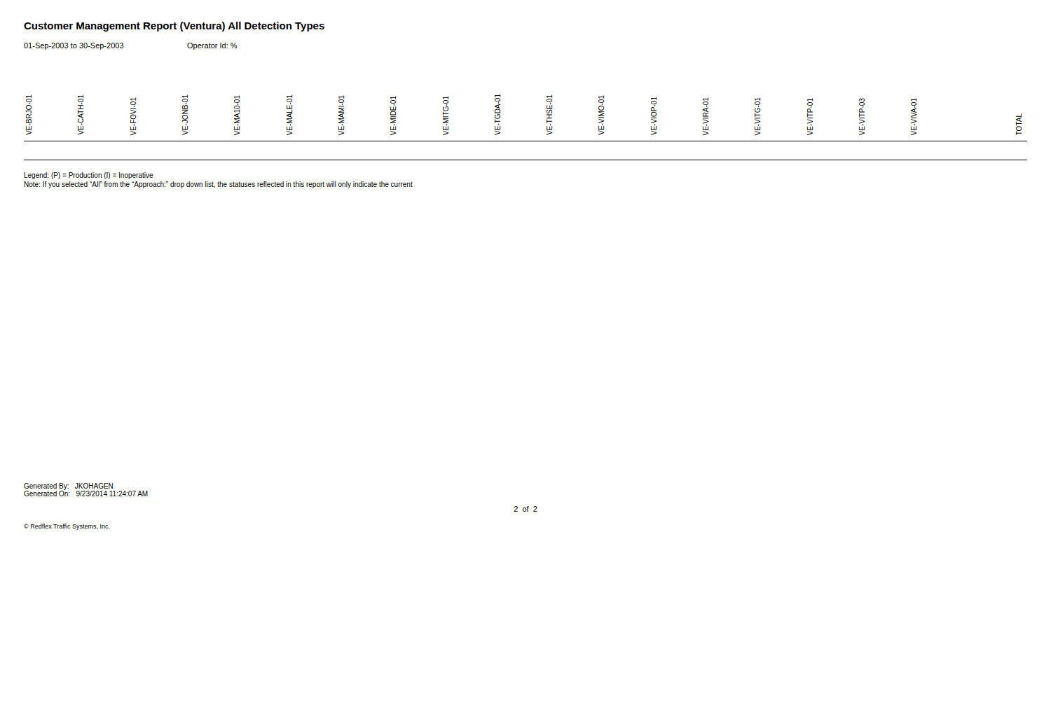Customer Management Report (Ventura) All Detection Types
01-Sep-2003 to 30-Sep-2003 Operator Id: %
| VE-BRJO-01 | VE-CATH-01 | VE-FOVI-01 | VE-JONB-01 | VE-MA10-01 | VE-MALE-01 | VE-MAMI-01 | VE-MIDE-01 | VE-MITG-01 | VE-TGDA-01 | VE-THSE-01 | VE-VIMO-01 | VE-VIOP-01 | VE-VIRA-01 | VE-VITG-01 | VE-VITP-01 | VE-VITP-03 | VE-VIVA-01 | TOTAL |
| --- | --- | --- | --- | --- | --- | --- | --- | --- | --- | --- | --- | --- | --- | --- | --- | --- | --- | --- |
Legend: (P) = Production (I) = Inoperative
Note: If you selected “All” from the “Approach:” drop down list, the statuses reflected in this report will only indicate the current
Generated By: JKOHAGEN
Generated On: 9/23/2014 11:24:07 AM
2 of 2
© Redflex Traffic Systems, Inc.